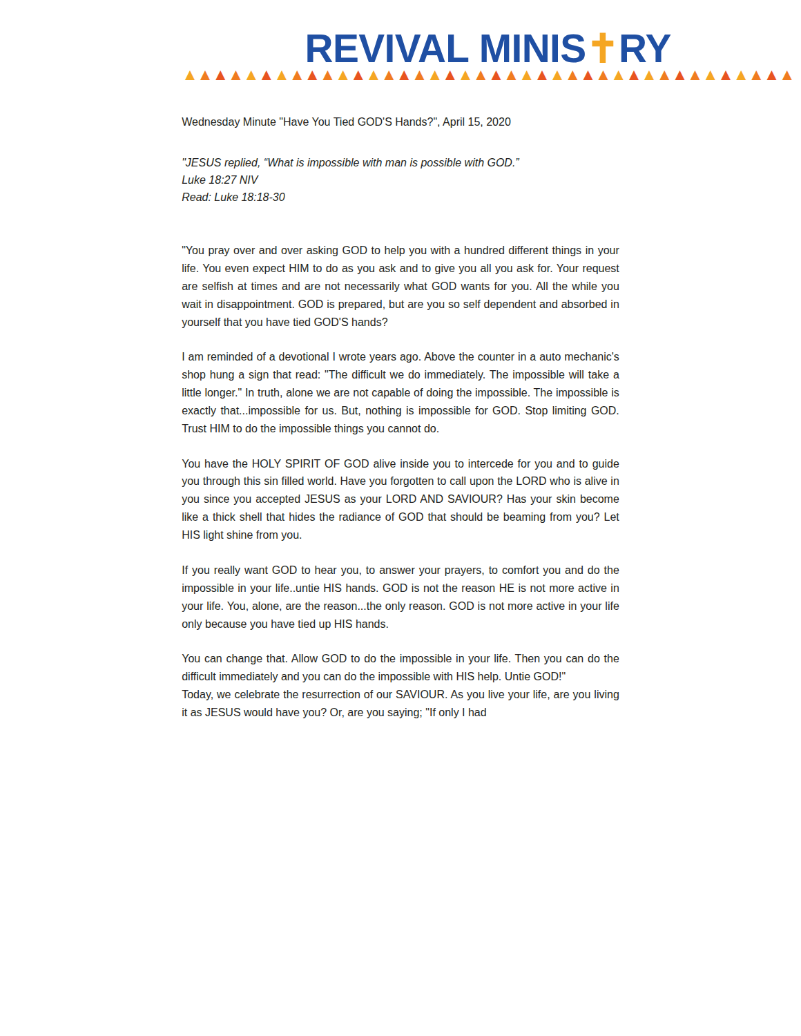REVIVAL MINIS✝RY ▲▲▲▲▲▲▲▲▲▲▲▲▲▲▲▲▲▲▲▲▲▲▲▲▲▲▲▲▲▲▲▲▲▲▲▲▲▲▲▲
Wednesday Minute "Have You Tied GOD'S Hands?", April 15, 2020
"JESUS replied, “What is impossible with man is possible with GOD.”
Luke 18:27 NIV
Read: Luke 18:18-30
"You pray over and over asking GOD to help you with a hundred different things in your life. You even expect HIM to do as you ask and to give you all you ask for. Your request are selfish at times and are not necessarily what GOD wants for you. All the while you wait in disappointment. GOD is prepared, but are you so self dependent and absorbed in yourself that you have tied GOD'S hands?
I am reminded of a devotional I wrote years ago. Above the counter in a auto mechanic's shop hung a sign that read: "The difficult we do immediately. The impossible will take a little longer." In truth, alone we are not capable of doing the impossible. The impossible is exactly that...impossible for us. But, nothing is impossible for GOD. Stop limiting GOD. Trust HIM to do the impossible things you cannot do.
You have the HOLY SPIRIT OF GOD alive inside you to intercede for you and to guide you through this sin filled world. Have you forgotten to call upon the LORD who is alive in you since you accepted JESUS as your LORD AND SAVIOUR? Has your skin become like a thick shell that hides the radiance of GOD that should be beaming from you? Let HIS light shine from you.
If you really want GOD to hear you, to answer your prayers, to comfort you and do the impossible in your life..untie HIS hands. GOD is not the reason HE is not more active in your life. You, alone, are the reason...the only reason. GOD is not more active in your life only because you have tied up HIS hands.
You can change that. Allow GOD to do the impossible in your life. Then you can do the difficult immediately and you can do the impossible with HIS help. Untie GOD!"
Today, we celebrate the resurrection of our SAVIOUR. As you live your life, are you living it as JESUS would have you? Or, are you saying; "If only I had